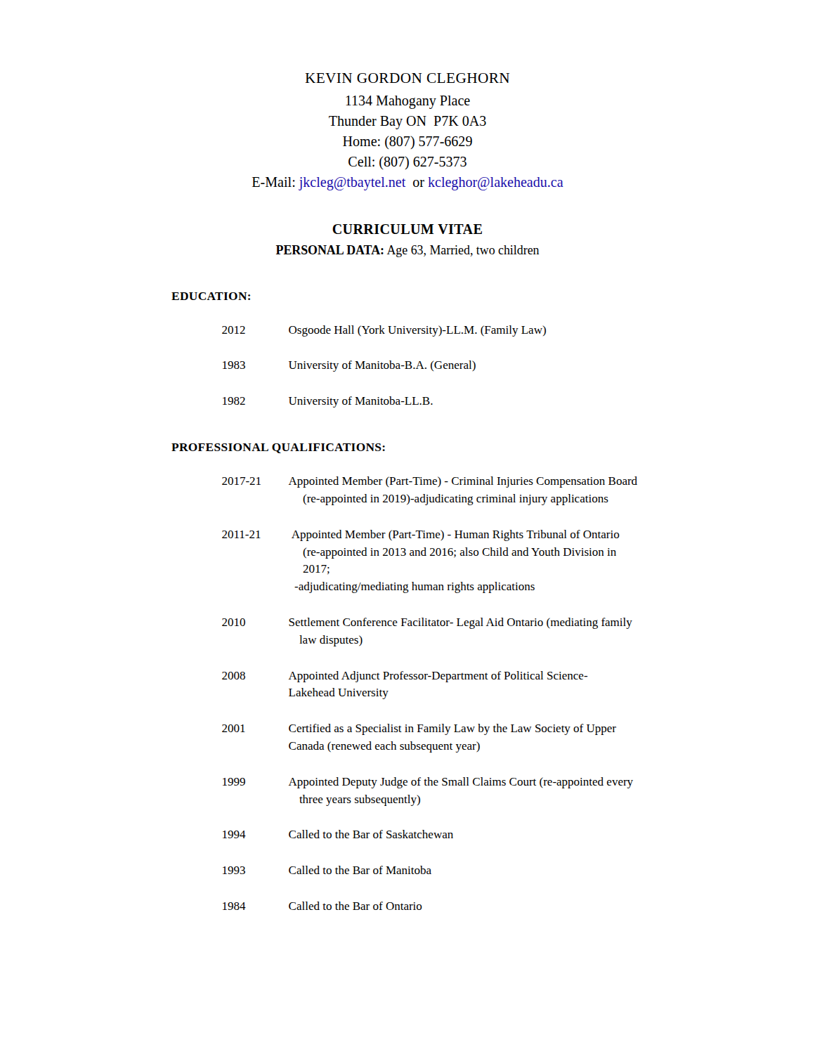KEVIN GORDON CLEGHORN
1134 Mahogany Place
Thunder Bay ON P7K 0A3
Home: (807) 577-6629
Cell: (807) 627-5373
E-Mail: jkcleg@tbaytel.net or kcleghor@lakeheadu.ca
CURRICULUM VITAE
PERSONAL DATA: Age 63, Married, two children
EDUCATION:
2012
Osgoode Hall (York University)-LL.M. (Family Law)
1983
University of Manitoba-B.A. (General)
1982
University of Manitoba-LL.B.
PROFESSIONAL QUALIFICATIONS:
2017-21
Appointed Member (Part-Time) - Criminal Injuries Compensation Board (re-appointed in 2019)-adjudicating criminal injury applications
2011-21
Appointed Member (Part-Time) - Human Rights Tribunal of Ontario (re-appointed in 2013 and 2016; also Child and Youth Division in 2017; -adjudicating/mediating human rights applications
2010
Settlement Conference Facilitator- Legal Aid Ontario (mediating family law disputes)
2008
Appointed Adjunct Professor-Department of Political Science- Lakehead University
2001
Certified as a Specialist in Family Law by the Law Society of Upper Canada (renewed each subsequent year)
1999
Appointed Deputy Judge of the Small Claims Court (re-appointed every three years subsequently)
1994
Called to the Bar of Saskatchewan
1993
Called to the Bar of Manitoba
1984
Called to the Bar of Ontario